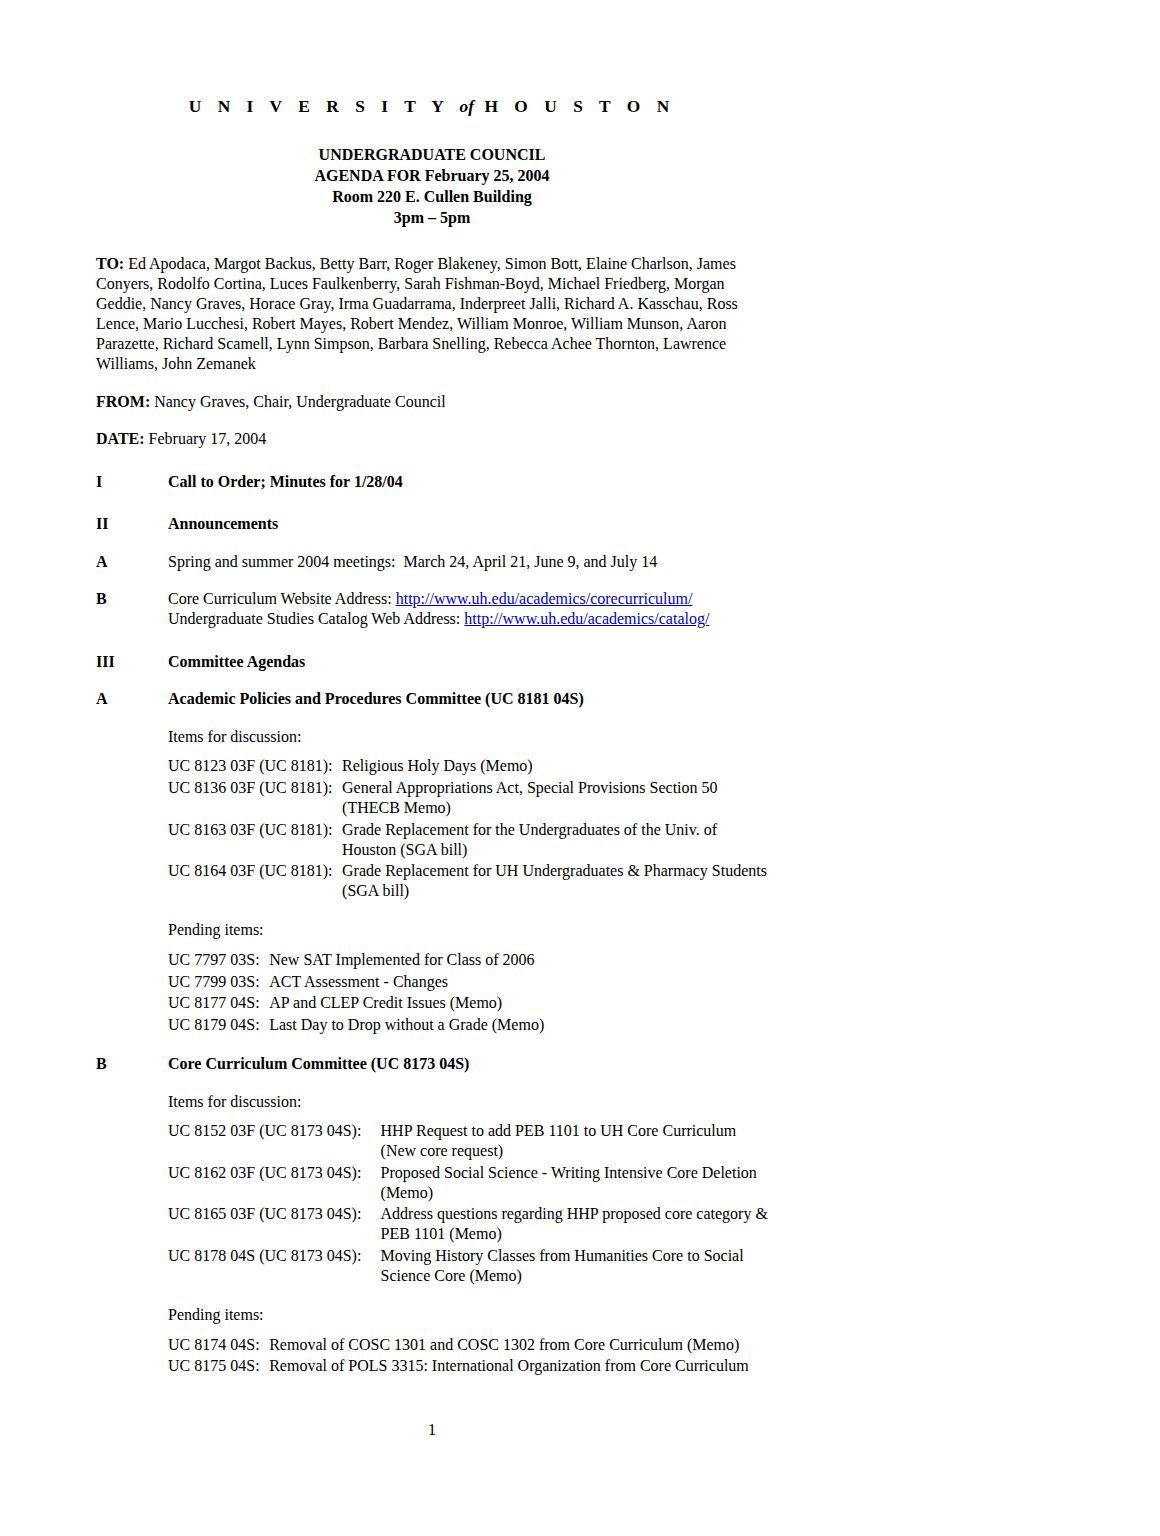U N I V E R S I T Y of H O U S T O N
UNDERGRADUATE COUNCIL
AGENDA FOR February 25, 2004
Room 220 E. Cullen Building
3pm – 5pm
TO: Ed Apodaca, Margot Backus, Betty Barr, Roger Blakeney, Simon Bott, Elaine Charlson, James Conyers, Rodolfo Cortina, Luces Faulkenberry, Sarah Fishman-Boyd, Michael Friedberg, Morgan Geddie, Nancy Graves, Horace Gray, Irma Guadarrama, Inderpreet Jalli, Richard A. Kasschau, Ross Lence, Mario Lucchesi, Robert Mayes, Robert Mendez, William Monroe, William Munson, Aaron Parazette, Richard Scamell, Lynn Simpson, Barbara Snelling, Rebecca Achee Thornton, Lawrence Williams, John Zemanek
FROM: Nancy Graves, Chair, Undergraduate Council
DATE: February 17, 2004
I Call to Order; Minutes for 1/28/04
II Announcements
A
Spring and summer 2004 meetings: March 24, April 21, June 9, and July 14
B
Core Curriculum Website Address: http://www.uh.edu/academics/corecurriculum/
Undergraduate Studies Catalog Web Address: http://www.uh.edu/academics/catalog/
III Committee Agendas
A
Academic Policies and Procedures Committee (UC 8181 04S)
Items for discussion:
| UC 8123 03F (UC 8181): | Religious Holy Days (Memo) |
| UC 8136 03F (UC 8181): | General Appropriations Act, Special Provisions Section 50 (THECB Memo) |
| UC 8163 03F (UC 8181): | Grade Replacement for the Undergraduates of the Univ. of Houston (SGA bill) |
| UC 8164 03F (UC 8181): | Grade Replacement for UH Undergraduates & Pharmacy Students (SGA bill) |
Pending items:
| UC 7797 03S: | New SAT Implemented for Class of 2006 |
| UC 7799 03S: | ACT Assessment - Changes |
| UC 8177 04S: | AP and CLEP Credit Issues (Memo) |
| UC 8179 04S: | Last Day to Drop without a Grade (Memo) |
B
Core Curriculum Committee (UC 8173 04S)
Items for discussion:
| UC 8152 03F (UC 8173 04S): | HHP Request to add PEB 1101 to UH Core Curriculum (New core request) |
| UC 8162 03F (UC 8173 04S): | Proposed Social Science - Writing Intensive Core Deletion (Memo) |
| UC 8165 03F (UC 8173 04S): | Address questions regarding HHP proposed core category & PEB 1101 (Memo) |
| UC 8178 04S (UC 8173 04S): | Moving History Classes from Humanities Core to Social Science Core (Memo) |
Pending items:
| UC 8174 04S: | Removal of COSC 1301 and COSC 1302 from Core Curriculum (Memo) |
| UC 8175 04S: | Removal of POLS 3315: International Organization from Core Curriculum |
1